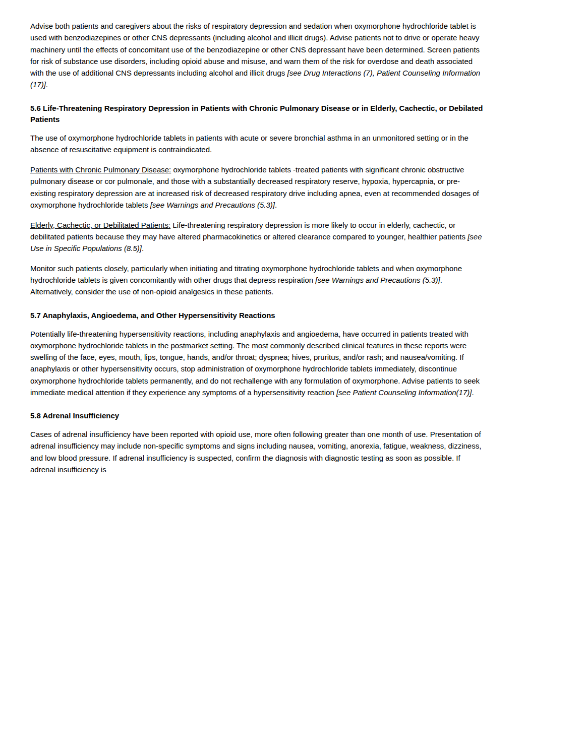Advise both patients and caregivers about the risks of respiratory depression and sedation when oxymorphone hydrochloride tablet is used with benzodiazepines or other CNS depressants (including alcohol and illicit drugs). Advise patients not to drive or operate heavy machinery until the effects of concomitant use of the benzodiazepine or other CNS depressant have been determined. Screen patients for risk of substance use disorders, including opioid abuse and misuse, and warn them of the risk for overdose and death associated with the use of additional CNS depressants including alcohol and illicit drugs [see Drug Interactions (7), Patient Counseling Information (17)].
5.6 Life-Threatening Respiratory Depression in Patients with Chronic Pulmonary Disease or in Elderly, Cachectic, or Debilated Patients
The use of oxymorphone hydrochloride tablets in patients with acute or severe bronchial asthma in an unmonitored setting or in the absence of resuscitative equipment is contraindicated.
Patients with Chronic Pulmonary Disease: oxymorphone hydrochloride tablets -treated patients with significant chronic obstructive pulmonary disease or cor pulmonale, and those with a substantially decreased respiratory reserve, hypoxia, hypercapnia, or pre-existing respiratory depression are at increased risk of decreased respiratory drive including apnea, even at recommended dosages of oxymorphone hydrochloride tablets [see Warnings and Precautions (5.3)].
Elderly, Cachectic, or Debilitated Patients: Life-threatening respiratory depression is more likely to occur in elderly, cachectic, or debilitated patients because they may have altered pharmacokinetics or altered clearance compared to younger, healthier patients [see Use in Specific Populations (8.5)].
Monitor such patients closely, particularly when initiating and titrating oxymorphone hydrochloride tablets and when oxymorphone hydrochloride tablets is given concomitantly with other drugs that depress respiration [see Warnings and Precautions (5.3)]. Alternatively, consider the use of non-opioid analgesics in these patients.
5.7 Anaphylaxis, Angioedema, and Other Hypersensitivity Reactions
Potentially life-threatening hypersensitivity reactions, including anaphylaxis and angioedema, have occurred in patients treated with oxymorphone hydrochloride tablets in the postmarket setting. The most commonly described clinical features in these reports were swelling of the face, eyes, mouth, lips, tongue, hands, and/or throat; dyspnea; hives, pruritus, and/or rash; and nausea/vomiting. If anaphylaxis or other hypersensitivity occurs, stop administration of oxymorphone hydrochloride tablets immediately, discontinue oxymorphone hydrochloride tablets permanently, and do not rechallenge with any formulation of oxymorphone. Advise patients to seek immediate medical attention if they experience any symptoms of a hypersensitivity reaction [see Patient Counseling Information(17)].
5.8 Adrenal Insufficiency
Cases of adrenal insufficiency have been reported with opioid use, more often following greater than one month of use. Presentation of adrenal insufficiency may include non-specific symptoms and signs including nausea, vomiting, anorexia, fatigue, weakness, dizziness, and low blood pressure. If adrenal insufficiency is suspected, confirm the diagnosis with diagnostic testing as soon as possible. If adrenal insufficiency is